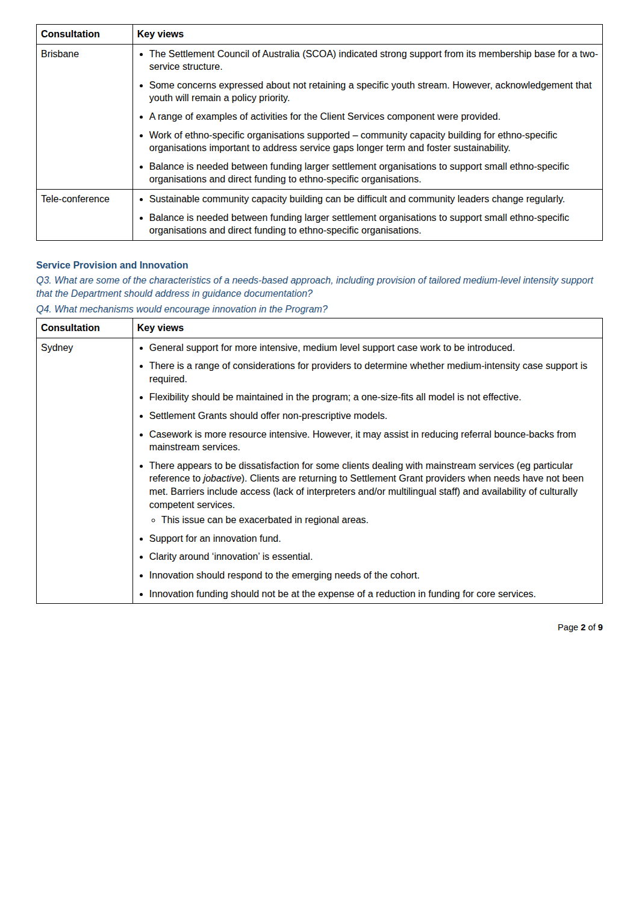| Consultation | Key views |
| --- | --- |
| Brisbane | The Settlement Council of Australia (SCOA) indicated strong support from its membership base for a two-service structure. Some concerns expressed about not retaining a specific youth stream. However, acknowledgement that youth will remain a policy priority. A range of examples of activities for the Client Services component were provided. Work of ethno-specific organisations supported – community capacity building for ethno-specific organisations important to address service gaps longer term and foster sustainability. Balance is needed between funding larger settlement organisations to support small ethno-specific organisations and direct funding to ethno-specific organisations. |
| Tele-conference | Sustainable community capacity building can be difficult and community leaders change regularly. Balance is needed between funding larger settlement organisations to support small ethno-specific organisations and direct funding to ethno-specific organisations. |
Service Provision and Innovation
Q3. What are some of the characteristics of a needs-based approach, including provision of tailored medium-level intensity support that the Department should address in guidance documentation?
Q4. What mechanisms would encourage innovation in the Program?
| Consultation | Key views |
| --- | --- |
| Sydney | General support for more intensive, medium level support case work to be introduced. There is a range of considerations for providers to determine whether medium-intensity case support is required. Flexibility should be maintained in the program; a one-size-fits all model is not effective. Settlement Grants should offer non-prescriptive models. Casework is more resource intensive. However, it may assist in reducing referral bounce-backs from mainstream services. There appears to be dissatisfaction for some clients dealing with mainstream services (eg particular reference to jobactive ). Clients are returning to Settlement Grant providers when needs have not been met. Barriers include access (lack of interpreters and/or multilingual staff) and availability of culturally competent services. This issue can be exacerbated in regional areas. Support for an innovation fund. Clarity around ‘innovation’ is essential. Innovation should respond to the emerging needs of the cohort. Innovation funding should not be at the expense of a reduction in funding for core services. |
Page 2 of 9